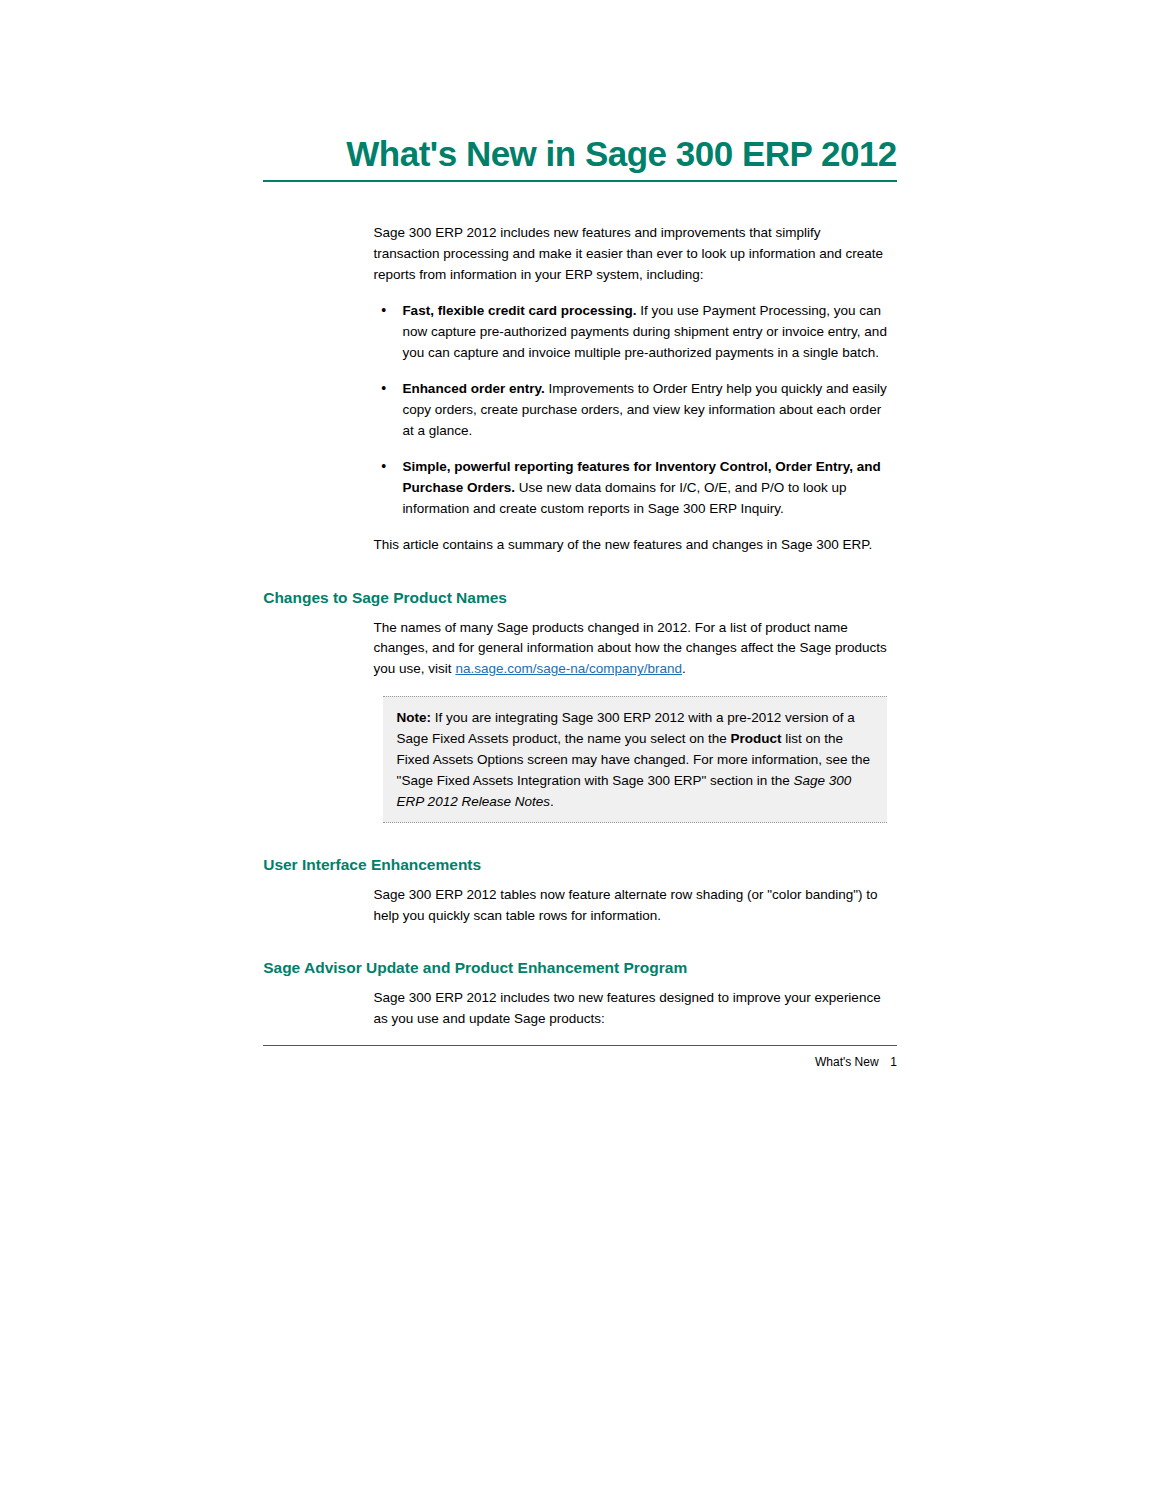What's New in Sage 300 ERP 2012
Sage 300 ERP 2012 includes new features and improvements that simplify transaction processing and make it easier than ever to look up information and create reports from information in your ERP system, including:
Fast, flexible credit card processing. If you use Payment Processing, you can now capture pre-authorized payments during shipment entry or invoice entry, and you can capture and invoice multiple pre-authorized payments in a single batch.
Enhanced order entry. Improvements to Order Entry help you quickly and easily copy orders, create purchase orders, and view key information about each order at a glance.
Simple, powerful reporting features for Inventory Control, Order Entry, and Purchase Orders. Use new data domains for I/C, O/E, and P/O to look up information and create custom reports in Sage 300 ERP Inquiry.
This article contains a summary of the new features and changes in Sage 300 ERP.
Changes to Sage Product Names
The names of many Sage products changed in 2012. For a list of product name changes, and for general information about how the changes affect the Sage products you use, visit na.sage.com/sage-na/company/brand.
Note: If you are integrating Sage 300 ERP 2012 with a pre-2012 version of a Sage Fixed Assets product, the name you select on the Product list on the Fixed Assets Options screen may have changed. For more information, see the "Sage Fixed Assets Integration with Sage 300 ERP" section in the Sage 300 ERP 2012 Release Notes.
User Interface Enhancements
Sage 300 ERP 2012 tables now feature alternate row shading (or "color banding") to help you quickly scan table rows for information.
Sage Advisor Update and Product Enhancement Program
Sage 300 ERP 2012 includes two new features designed to improve your experience as you use and update Sage products:
What's New1